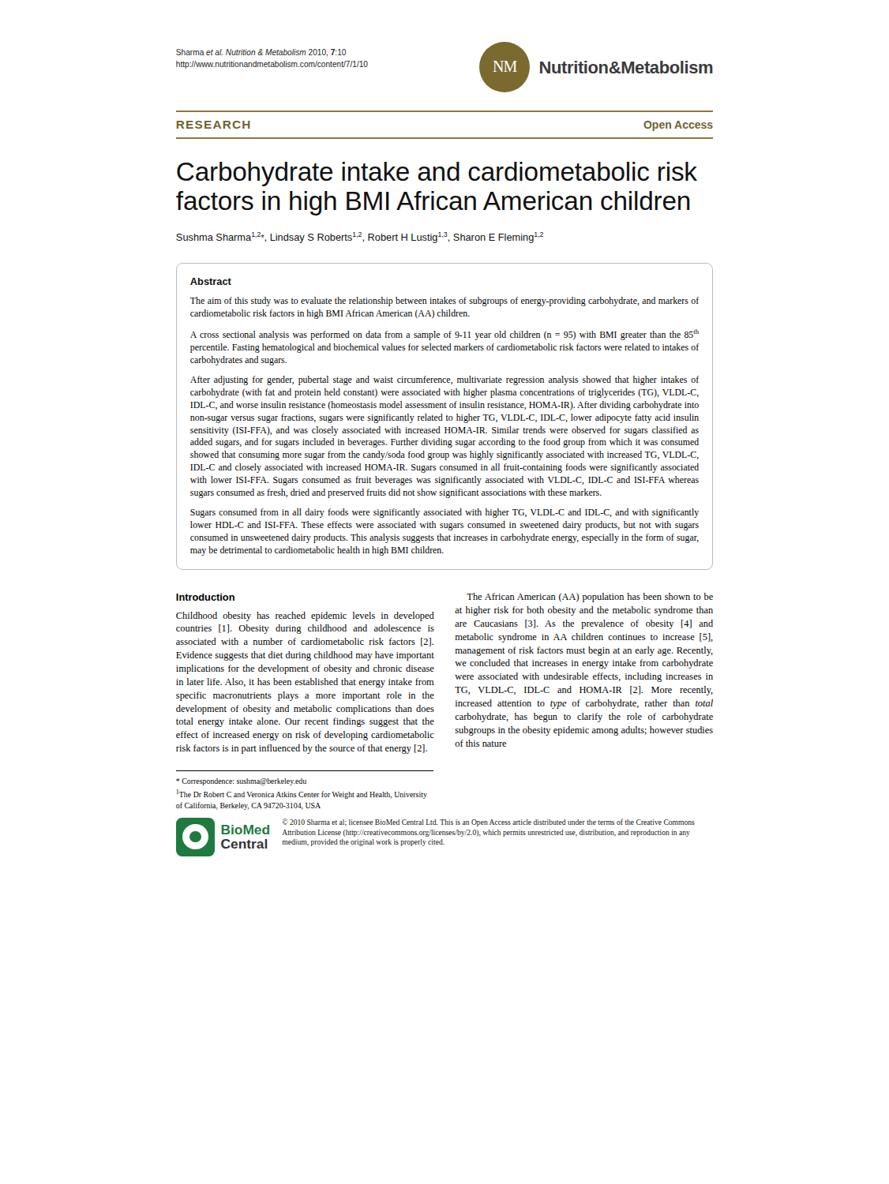Sharma et al. Nutrition & Metabolism 2010, 7:10
http://www.nutritionandmetabolism.com/content/7/1/10
NM
Nutrition&Metabolism
RESEARCH
Open Access
Carbohydrate intake and cardiometabolic risk factors in high BMI African American children
Sushma Sharma1,2*, Lindsay S Roberts1,2, Robert H Lustig1,3, Sharon E Fleming1,2
Abstract
The aim of this study was to evaluate the relationship between intakes of subgroups of energy-providing carbohydrate, and markers of cardiometabolic risk factors in high BMI African American (AA) children.
A cross sectional analysis was performed on data from a sample of 9-11 year old children (n = 95) with BMI greater than the 85th percentile. Fasting hematological and biochemical values for selected markers of cardiometabolic risk factors were related to intakes of carbohydrates and sugars.
After adjusting for gender, pubertal stage and waist circumference, multivariate regression analysis showed that higher intakes of carbohydrate (with fat and protein held constant) were associated with higher plasma concentrations of triglycerides (TG), VLDL-C, IDL-C, and worse insulin resistance (homeostasis model assessment of insulin resistance, HOMA-IR). After dividing carbohydrate into non-sugar versus sugar fractions, sugars were significantly related to higher TG, VLDL-C, IDL-C, lower adipocyte fatty acid insulin sensitivity (ISI-FFA), and was closely associated with increased HOMA-IR. Similar trends were observed for sugars classified as added sugars, and for sugars included in beverages. Further dividing sugar according to the food group from which it was consumed showed that consuming more sugar from the candy/soda food group was highly significantly associated with increased TG, VLDL-C, IDL-C and closely associated with increased HOMA-IR. Sugars consumed in all fruit-containing foods were significantly associated with lower ISI-FFA. Sugars consumed as fruit beverages was significantly associated with VLDL-C, IDL-C and ISI-FFA whereas sugars consumed as fresh, dried and preserved fruits did not show significant associations with these markers.
Sugars consumed from in all dairy foods were significantly associated with higher TG, VLDL-C and IDL-C, and with significantly lower HDL-C and ISI-FFA. These effects were associated with sugars consumed in sweetened dairy products, but not with sugars consumed in unsweetened dairy products. This analysis suggests that increases in carbohydrate energy, especially in the form of sugar, may be detrimental to cardiometabolic health in high BMI children.
Introduction
Childhood obesity has reached epidemic levels in developed countries [1]. Obesity during childhood and adolescence is associated with a number of cardiometabolic risk factors [2]. Evidence suggests that diet during childhood may have important implications for the development of obesity and chronic disease in later life. Also, it has been established that energy intake from specific macronutrients plays a more important role in the development of obesity and metabolic complications than does total energy intake alone. Our recent findings suggest that the effect of increased energy on risk of developing cardiometabolic risk factors is in part influenced by the source of that energy [2].
The African American (AA) population has been shown to be at higher risk for both obesity and the metabolic syndrome than are Caucasians [3]. As the prevalence of obesity [4] and metabolic syndrome in AA children continues to increase [5], management of risk factors must begin at an early age. Recently, we concluded that increases in energy intake from carbohydrate were associated with undesirable effects, including increases in TG, VLDL-C, IDL-C and HOMA-IR [2]. More recently, increased attention to type of carbohydrate, rather than total carbohydrate, has begun to clarify the role of carbohydrate subgroups in the obesity epidemic among adults; however studies of this nature
* Correspondence: sushma@berkeley.edu
1The Dr Robert C and Veronica Atkins Center for Weight and Health, University of California, Berkeley, CA 94720-3104, USA
BioMed
Central
© 2010 Sharma et al; licensee BioMed Central Ltd. This is an Open Access article distributed under the terms of the Creative Commons Attribution License (http://creativecommons.org/licenses/by/2.0), which permits unrestricted use, distribution, and reproduction in any medium, provided the original work is properly cited.